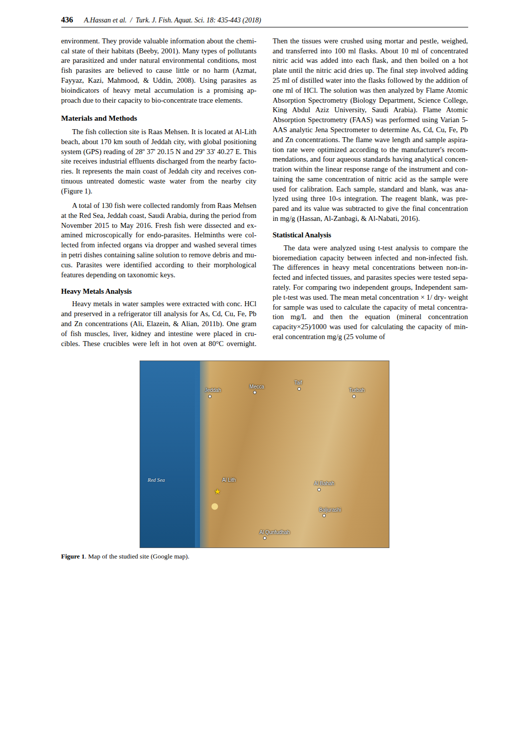436 A.Hassan et al. / Turk. J. Fish. Aquat. Sci. 18: 435-443 (2018)
environment. They provide valuable information about the chemical state of their habitats (Beeby, 2001). Many types of pollutants are parasitized and under natural environmental conditions, most fish parasites are believed to cause little or no harm (Azmat, Fayyaz, Kazi, Mahmood, & Uddin, 2008). Using parasites as bioindicators of heavy metal accumulation is a promising approach due to their capacity to bio-concentrate trace elements.
Materials and Methods
The fish collection site is Raas Mehsen. It is located at Al-Lith beach, about 170 km south of Jeddah city, with global positioning system (GPS) reading of 28º 37' 20.15 N and 29º 33' 40.27 E. This site receives industrial effluents discharged from the nearby factories. It represents the main coast of Jeddah city and receives continuous untreated domestic waste water from the nearby city (Figure 1).
A total of 130 fish were collected randomly from Raas Mehsen at the Red Sea, Jeddah coast, Saudi Arabia, during the period from November 2015 to May 2016. Fresh fish were dissected and examined microscopically for endo-parasites. Helminths were collected from infected organs via dropper and washed several times in petri dishes containing saline solution to remove debris and mucus. Parasites were identified according to their morphological features depending on taxonomic keys.
Heavy Metals Analysis
Heavy metals in water samples were extracted with conc. HCl and preserved in a refrigerator till analysis for As, Cd, Cu, Fe, Pb and Zn concentrations (Ali, Elazein, & Alian, 2011b). One gram of fish muscles, liver, kidney and intestine were placed in crucibles. These crucibles were left in hot oven at 80°C overnight. Then the tissues were crushed using mortar and pestle, weighed, and transferred into 100 ml flasks. About 10 ml of concentrated nitric acid was added into each flask, and then boiled on a hot plate until the nitric acid dries up. The final step involved adding 25 ml of distilled water into the flasks followed by the addition of one ml of HCl. The solution was then analyzed by Flame Atomic Absorption Spectrometry (Biology Department, Science College, King Abdul Aziz University, Saudi Arabia). Flame Atomic Absorption Spectrometry (FAAS) was performed using Varian 5-AAS analytic Jena Spectrometer to determine As, Cd, Cu, Fe, Pb and Zn concentrations. The flame wave length and sample aspiration rate were optimized according to the manufacturer's recommendations, and four aqueous standards having analytical concentration within the linear response range of the instrument and containing the same concentration of nitric acid as the sample were used for calibration. Each sample, standard and blank, was analyzed using three 10-s integration. The reagent blank, was prepared and its value was subtracted to give the final concentration in mg/g (Hassan, Al-Zanbagi, & Al-Nabati, 2016).
Statistical Analysis
The data were analyzed using t-test analysis to compare the bioremediation capacity between infected and non-infected fish. The differences in heavy metal concentrations between non-infected and infected tissues, and parasites species were tested separately. For comparing two independent groups, Independent sample t-test was used. The mean metal concentration × 1/ dry- weight for sample was used to calculate the capacity of metal concentration mg/L and then the equation (mineral concentration capacity×25)⁄1000 was used for calculating the capacity of mineral concentration mg/g (25 volume of
Red Sea Jeddah Mecca Taif Turbah Al Lith ★ Al Bahah Baljurashi Al Qunfudhah
Figure 1. Map of the studied site (Google map).